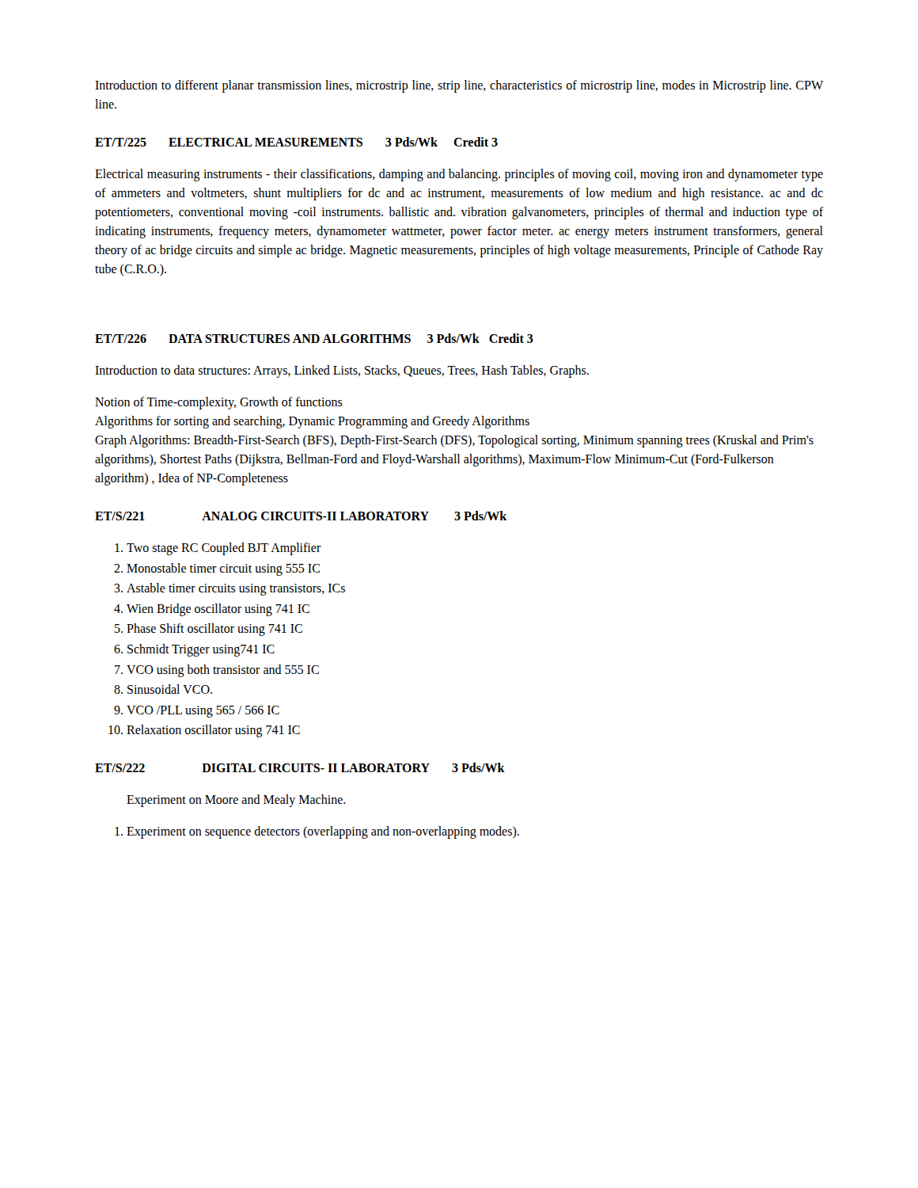Introduction to different planar transmission lines, microstrip line, strip line, characteristics of microstrip line, modes in Microstrip line. CPW line.
ET/T/225 ELECTRICAL MEASUREMENTS 3 Pds/Wk Credit 3
Electrical measuring instruments - their classifications, damping and balancing. principles of moving coil, moving iron and dynamometer type of ammeters and voltmeters, shunt multipliers for dc and ac instrument, measurements of low medium and high resistance. ac and dc potentiometers, conventional moving -coil instruments. ballistic and. vibration galvanometers, principles of thermal and induction type of indicating instruments, frequency meters, dynamometer wattmeter, power factor meter. ac energy meters instrument transformers, general theory of ac bridge circuits and simple ac bridge. Magnetic measurements, principles of high voltage measurements, Principle of Cathode Ray tube (C.R.O.).
ET/T/226 DATA STRUCTURES AND ALGORITHMS 3 Pds/Wk Credit 3
Introduction to data structures: Arrays, Linked Lists, Stacks, Queues, Trees, Hash Tables, Graphs.
Notion of Time-complexity, Growth of functions
Algorithms for sorting and searching, Dynamic Programming and Greedy Algorithms
Graph Algorithms: Breadth-First-Search (BFS), Depth-First-Search (DFS), Topological sorting, Minimum spanning trees (Kruskal and Prim's algorithms), Shortest Paths (Dijkstra, Bellman-Ford and Floyd-Warshall algorithms), Maximum-Flow Minimum-Cut (Ford-Fulkerson algorithm) , Idea of NP-Completeness
ET/S/221 ANALOG CIRCUITS-II LABORATORY 3 Pds/Wk
Two stage RC Coupled BJT Amplifier
Monostable timer circuit using 555 IC
Astable timer circuits using transistors, ICs
Wien Bridge oscillator using 741 IC
Phase Shift oscillator using 741 IC
Schmidt Trigger using741 IC
VCO using both transistor and 555 IC
Sinusoidal VCO.
VCO /PLL using 565 / 566 IC
Relaxation oscillator using 741 IC
ET/S/222 DIGITAL CIRCUITS- II LABORATORY 3 Pds/Wk
Experiment on Moore and Mealy Machine.
Experiment on sequence detectors (overlapping and non-overlapping modes).